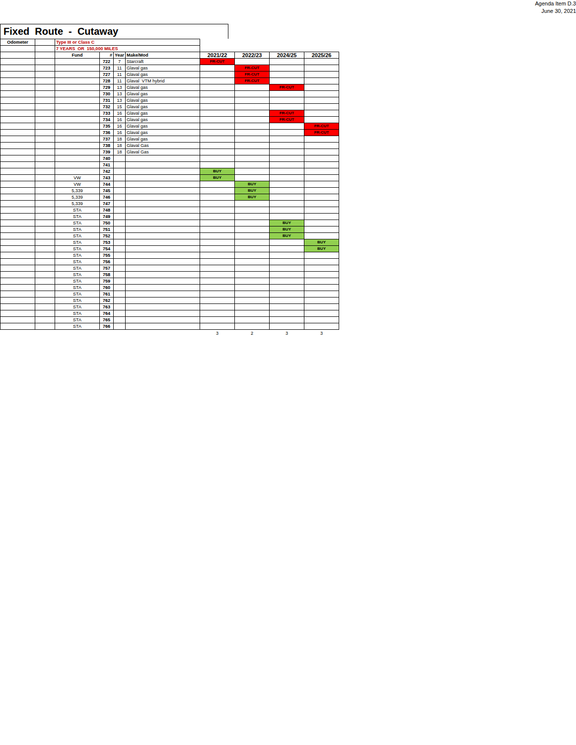Agenda Item D.3
June 30, 2021
Fixed Route - Cutaway
| Odometer | | Type III or Class C | | | | |
| | | 7 YEARS OR 150,000 MILES | | | | |
| | | Fund | # | Year | Make/Mod | 2021/22 | 2022/23 | 2024/25 | 2025/26 |
| | | | 722 | 7 | Starcraft | FR-CUT | | | |
| | | | 723 | 11 | Glaval gas | | FR-CUT | | |
| | | | 727 | 11 | Glaval gas | | FR-CUT | | |
| | | | 728 | 11 | Glaval VTM hybrid | | FR-CUT | | |
| | | | 729 | 13 | Glaval gas | | | FR-CUT | |
| | | | 730 | 13 | Glaval gas | | | | |
| | | | 731 | 13 | Glaval gas | | | | |
| | | | 732 | 15 | Glaval gas | | | | |
| | | | 733 | 16 | Glaval gas | | | FR-CUT | |
| | | | 734 | 16 | Glaval gas | | | FR-CUT | |
| | | | 735 | 16 | Glaval gas | | | | FR-CUT |
| | | | 736 | 16 | Glaval gas | | | | FR-CUT |
| | | | 737 | 18 | Glaval gas | | | | |
| | | | 738 | 18 | Glaval Gas | | | | |
| | | | 739 | 18 | Glaval Gas | | | | |
| | | | 740 | | | | | | |
| | | | 741 | | | | | | |
| | | | 742 | | | BUY | | | |
| | | VW | 743 | | | BUY | | | |
| | | VW | 744 | | | | BUY | | |
| | | 5,339 | 745 | | | | BUY | | |
| | | 5,339 | 746 | | | | BUY | | |
| | | 5,339 | 747 | | | | | | |
| | | STA | 748 | | | | | | |
| | | STA | 749 | | | | | | |
| | | STA | 750 | | | | | BUY | |
| | | STA | 751 | | | | | BUY | |
| | | STA | 752 | | | | | BUY | |
| | | STA | 753 | | | | | | BUY |
| | | STA | 754 | | | | | | BUY |
| | | STA | 755 | | | | | | |
| | | STA | 756 | | | | | | |
| | | STA | 757 | | | | | | |
| | | STA | 758 | | | | | | |
| | | STA | 759 | | | | | | |
| | | STA | 760 | | | | | | |
| | | STA | 761 | | | | | | |
| | | STA | 762 | | | | | | |
| | | STA | 763 | | | | | | |
| | | STA | 764 | | | | | | |
| | | STA | 765 | | | | | | |
| | | STA | 766 | | | | | | |
| | | | | | | 3 | 2 | 3 | 3 |